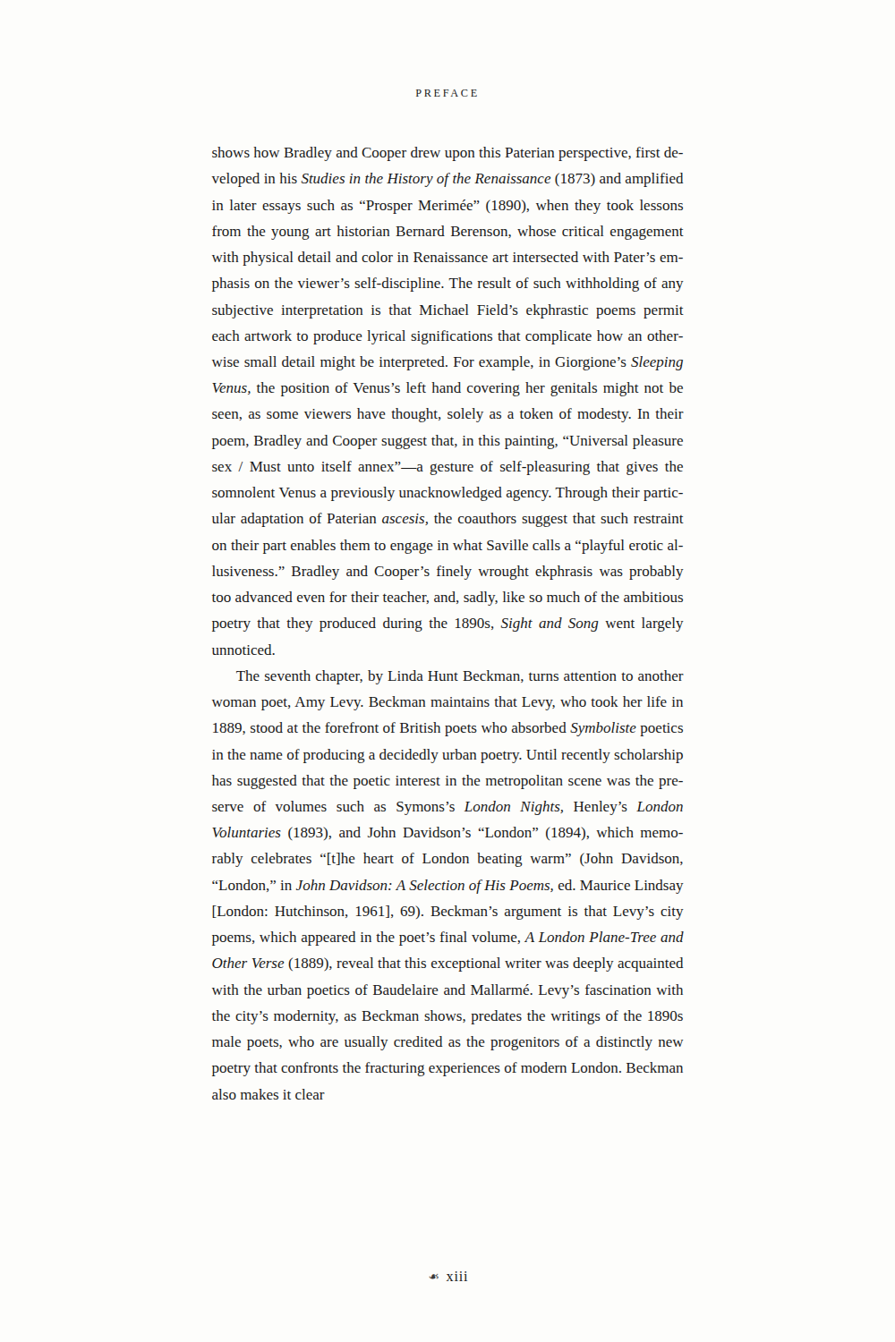Preface
shows how Bradley and Cooper drew upon this Paterian perspective, first developed in his Studies in the History of the Renaissance (1873) and amplified in later essays such as “Prosper Merimée” (1890), when they took lessons from the young art historian Bernard Berenson, whose critical engagement with physical detail and color in Renaissance art intersected with Pater’s emphasis on the viewer’s self-discipline. The result of such withholding of any subjective interpretation is that Michael Field’s ekphrastic poems permit each artwork to produce lyrical significations that complicate how an otherwise small detail might be interpreted. For example, in Giorgione’s Sleeping Venus, the position of Venus’s left hand covering her genitals might not be seen, as some viewers have thought, solely as a token of modesty. In their poem, Bradley and Cooper suggest that, in this painting, “Universal pleasure sex / Must unto itself annex”—a gesture of self-pleasuring that gives the somnolent Venus a previously unacknowledged agency. Through their particular adaptation of Paterian ascesis, the coauthors suggest that such restraint on their part enables them to engage in what Saville calls a “playful erotic allusiveness.” Bradley and Cooper’s finely wrought ekphrasis was probably too advanced even for their teacher, and, sadly, like so much of the ambitious poetry that they produced during the 1890s, Sight and Song went largely unnoticed.
The seventh chapter, by Linda Hunt Beckman, turns attention to another woman poet, Amy Levy. Beckman maintains that Levy, who took her life in 1889, stood at the forefront of British poets who absorbed Symboliste poetics in the name of producing a decidedly urban poetry. Until recently scholarship has suggested that the poetic interest in the metropolitan scene was the preserve of volumes such as Symons’s London Nights, Henley’s London Voluntaries (1893), and John Davidson’s “London” (1894), which memorably celebrates “[t]he heart of London beating warm” (John Davidson, “London,” in John Davidson: A Selection of His Poems, ed. Maurice Lindsay [London: Hutchinson, 1961], 69). Beckman’s argument is that Levy’s city poems, which appeared in the poet’s final volume, A London Plane-Tree and Other Verse (1889), reveal that this exceptional writer was deeply acquainted with the urban poetics of Baudelaire and Mallarmé. Levy’s fascination with the city’s modernity, as Beckman shows, predates the writings of the 1890s male poets, who are usually credited as the progenitors of a distinctly new poetry that confronts the fracturing experiences of modern London. Beckman also makes it clear
❧xiii